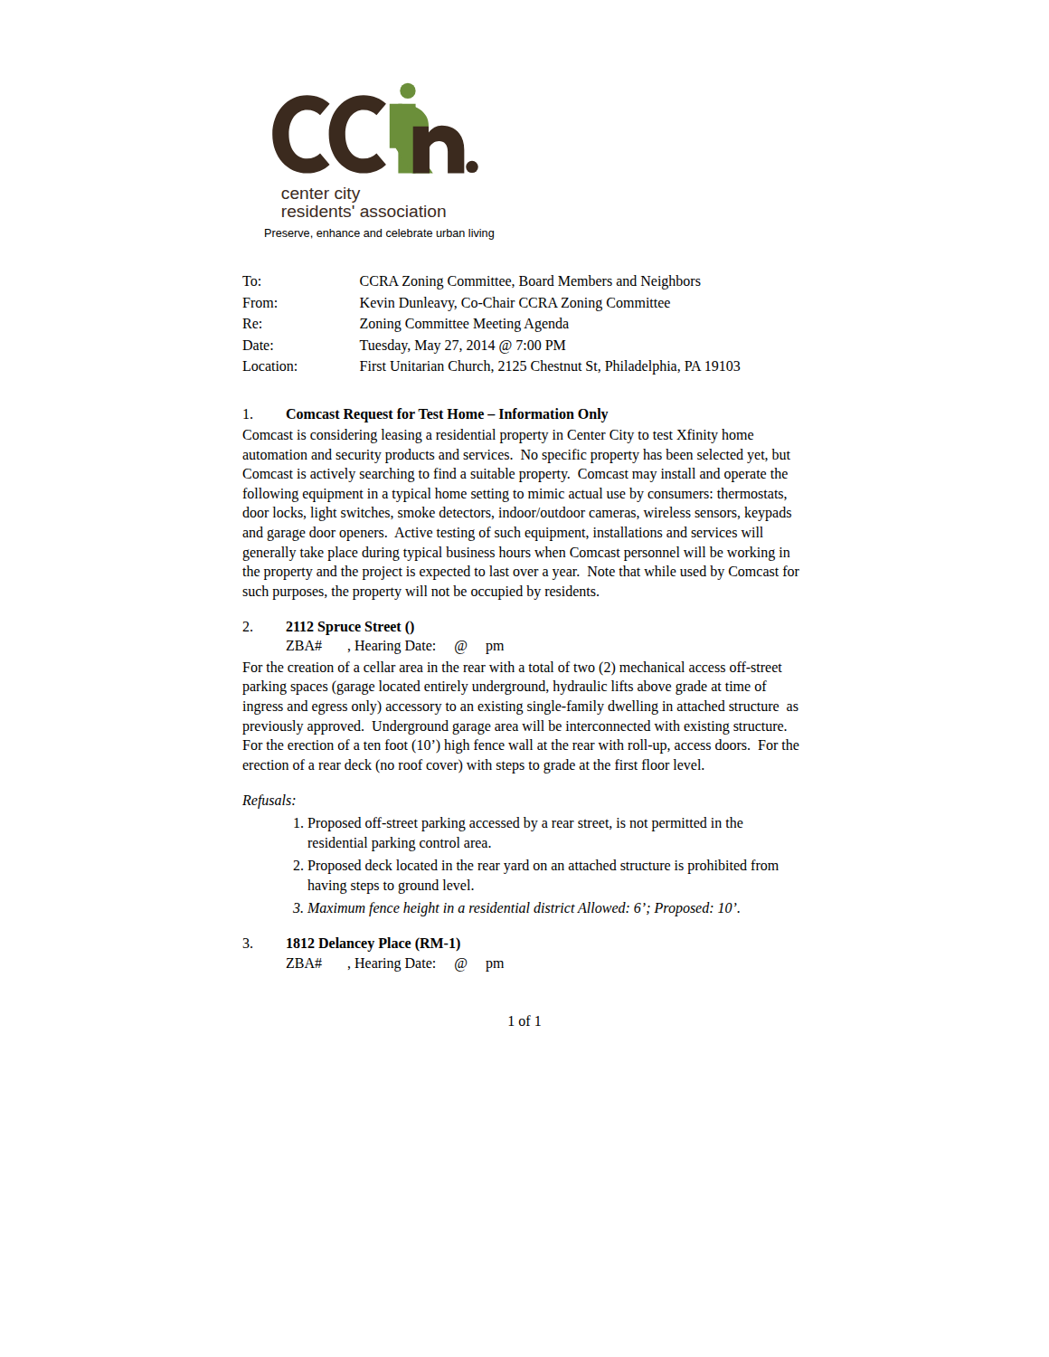center city residents' association
Preserve, enhance and celebrate urban living
| To: | CCRA Zoning Committee, Board Members and Neighbors |
| From: | Kevin Dunleavy, Co-Chair CCRA Zoning Committee |
| Re: | Zoning Committee Meeting Agenda |
| Date: | Tuesday, May 27, 2014 @ 7:00 PM |
| Location: | First Unitarian Church, 2125 Chestnut St, Philadelphia, PA 19103 |
1. Comcast Request for Test Home – Information Only
Comcast is considering leasing a residential property in Center City to test Xfinity home automation and security products and services. No specific property has been selected yet, but Comcast is actively searching to find a suitable property. Comcast may install and operate the following equipment in a typical home setting to mimic actual use by consumers: thermostats, door locks, light switches, smoke detectors, indoor/outdoor cameras, wireless sensors, keypads and garage door openers. Active testing of such equipment, installations and services will generally take place during typical business hours when Comcast personnel will be working in the property and the project is expected to last over a year. Note that while used by Comcast for such purposes, the property will not be occupied by residents.
2. 2112 Spruce Street ()
ZBA# , Hearing Date: @ pm
For the creation of a cellar area in the rear with a total of two (2) mechanical access off-street parking spaces (garage located entirely underground, hydraulic lifts above grade at time of ingress and egress only) accessory to an existing single-family dwelling in attached structure as previously approved. Underground garage area will be interconnected with existing structure. For the erection of a ten foot (10’) high fence wall at the rear with roll-up, access doors. For the erection of a rear deck (no roof cover) with steps to grade at the first floor level.
Refusals:
Proposed off-street parking accessed by a rear street, is not permitted in the residential parking control area.
Proposed deck located in the rear yard on an attached structure is prohibited from having steps to ground level.
Maximum fence height in a residential district Allowed: 6’; Proposed: 10’.
3. 1812 Delancey Place (RM-1)
ZBA# , Hearing Date: @ pm
1 of 1